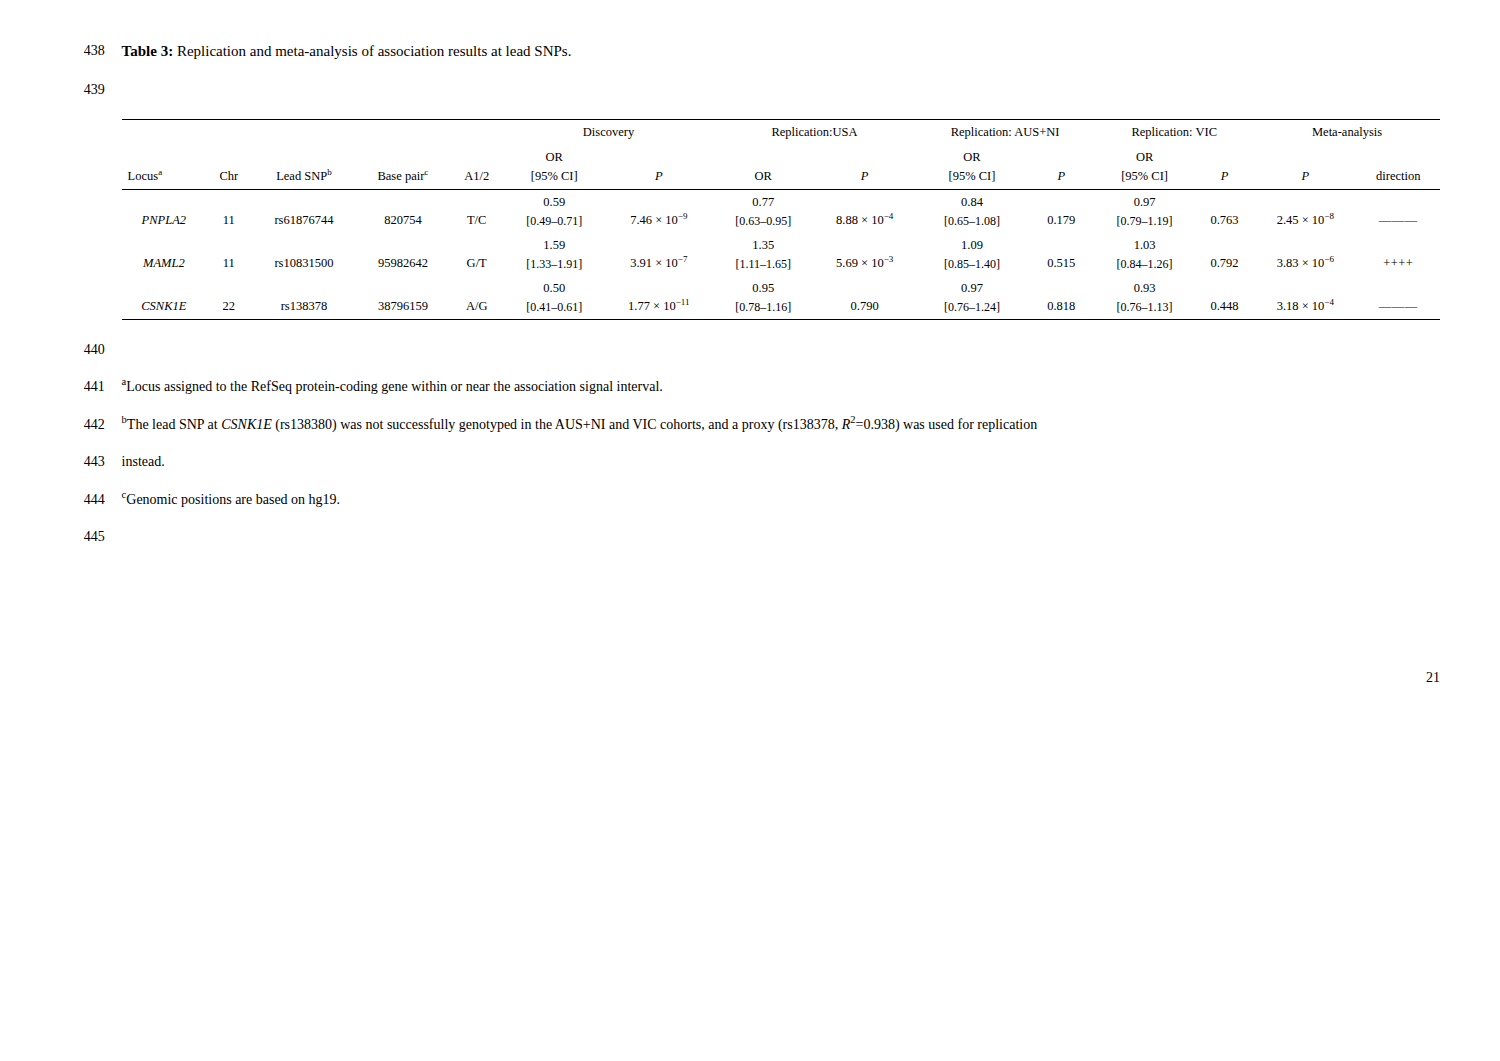438
Table 3: Replication and meta-analysis of association results at lead SNPs.
439
| | Discovery | Replication:USA | Replication: AUS+NI | Replication: VIC | Meta-analysis |
| --- | --- | --- | --- | --- | --- |
| Locus a | Chr | Lead SNP b | Base pair c | A1/2 | OR [95% CI] | P | OR | P | OR [95% CI] | P | OR [95% CI] | P | P | direction |
| PNPLA2 | 11 | rs61876744 | 820754 | T/C | 0.59 [0.49–0.71] | 7.46 × 10 −9 | 0.77 [0.63–0.95] | 8.88 × 10 −4 | 0.84 [0.65–1.08] | 0.179 | 0.97 [0.79–1.19] | 0.763 | 2.45 × 10 −8 | ——— |
| MAML2 | 11 | rs10831500 | 95982642 | G/T | 1.59 [1.33–1.91] | 3.91 × 10 −7 | 1.35 [1.11–1.65] | 5.69 × 10 −3 | 1.09 [0.85–1.40] | 0.515 | 1.03 [0.84–1.26] | 0.792 | 3.83 × 10 −6 | ++++ |
| CSNK1E | 22 | rs138378 | 38796159 | A/G | 0.50 [0.41–0.61] | 1.77 × 10 −11 | 0.95 [0.78–1.16] | 0.790 | 0.97 [0.76–1.24] | 0.818 | 0.93 [0.76–1.13] | 0.448 | 3.18 × 10 −4 | ——— |
440
441
aLocus assigned to the RefSeq protein-coding gene within or near the association signal interval.
442
bThe lead SNP at CSNK1E (rs138380) was not successfully genotyped in the AUS+NI and VIC cohorts, and a proxy (rs138378, R2=0.938) was used for replication
443
instead.
444
cGenomic positions are based on hg19.
445
21